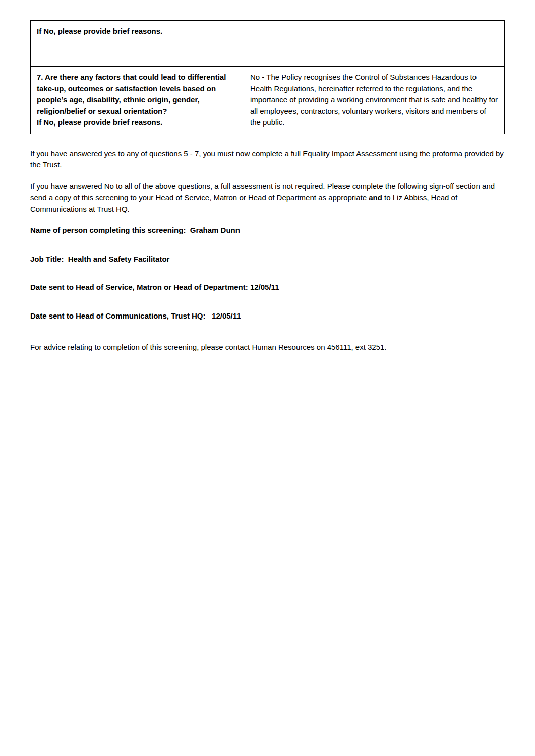| If No, please provide brief reasons. | |
| 7. Are there any factors that could lead to differential take-up, outcomes or satisfaction levels based on people’s age, disability, ethnic origin, gender, religion/belief or sexual orientation? If No, please provide brief reasons. | No - The Policy recognises the Control of Substances Hazardous to Health Regulations, hereinafter referred to the regulations, and the importance of providing a working environment that is safe and healthy for all employees, contractors, voluntary workers, visitors and members of the public. |
If you have answered yes to any of questions 5 - 7, you must now complete a full Equality Impact Assessment using the proforma provided by the Trust.
If you have answered No to all of the above questions, a full assessment is not required. Please complete the following sign-off section and send a copy of this screening to your Head of Service, Matron or Head of Department as appropriate and to Liz Abbiss, Head of Communications at Trust HQ.
Name of person completing this screening: Graham Dunn
Job Title: Health and Safety Facilitator
Date sent to Head of Service, Matron or Head of Department: 12/05/11
Date sent to Head of Communications, Trust HQ: 12/05/11
For advice relating to completion of this screening, please contact Human Resources on 456111, ext 3251.